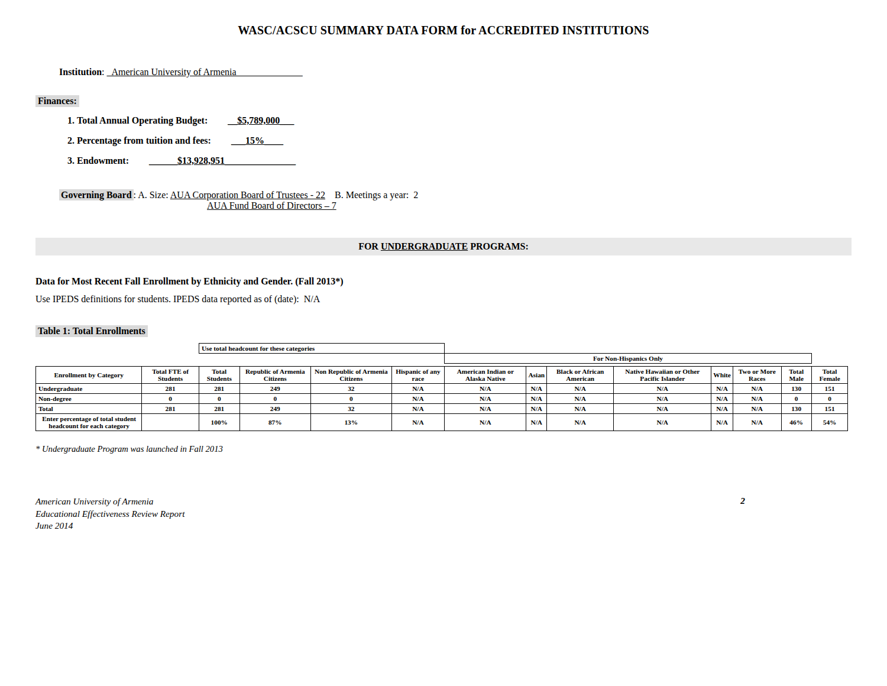WASC/ACSCU SUMMARY DATA FORM for ACCREDITED INSTITUTIONS
Institution: American University of Armenia______________
Finances:
Total Annual Operating Budget: __$5,789,000___
Percentage from tuition and fees: ___15%____
Endowment: ______$13,928,951_______________
Governing Board: A. Size: AUA Corporation Board of Trustees - 22 B. Meetings a year: 2
AUA Fund Board of Directors – 7
FOR UNDERGRADUATE PROGRAMS:
Data for Most Recent Fall Enrollment by Ethnicity and Gender. (Fall 2013*)
Use IPEDS definitions for students. IPEDS data reported as of (date): N/A
Table 1: Total Enrollments
| | | Use total headcount for these categories | | | |
| | For Non-Hispanics Only |
| Enrollment by Category | Total FTE of Students | Total Students | Republic of Armenia Citizens | Non Republic of Armenia Citizens | Hispanic of any race | American Indian or Alaska Native | Asian | Black or African American | Native Hawaiian or Other Pacific Islander | White | Two or More Races | Total Male | Total Female |
| Undergraduate | 281 | 281 | 249 | 32 | N/A | N/A | N/A | N/A | N/A | N/A | N/A | 130 | 151 |
| Non-degree | 0 | 0 | 0 | 0 | N/A | N/A | N/A | N/A | N/A | N/A | N/A | 0 | 0 |
| Total | 281 | 281 | 249 | 32 | N/A | N/A | N/A | N/A | N/A | N/A | N/A | 130 | 151 |
| Enter percentage of total student headcount for each category | | 100% | 87% | 13% | N/A | N/A | N/A | N/A | N/A | N/A | N/A | 46% | 54% |
* Undergraduate Program was launched in Fall 2013
2
American University of Armenia
Educational Effectiveness Review Report
June 2014